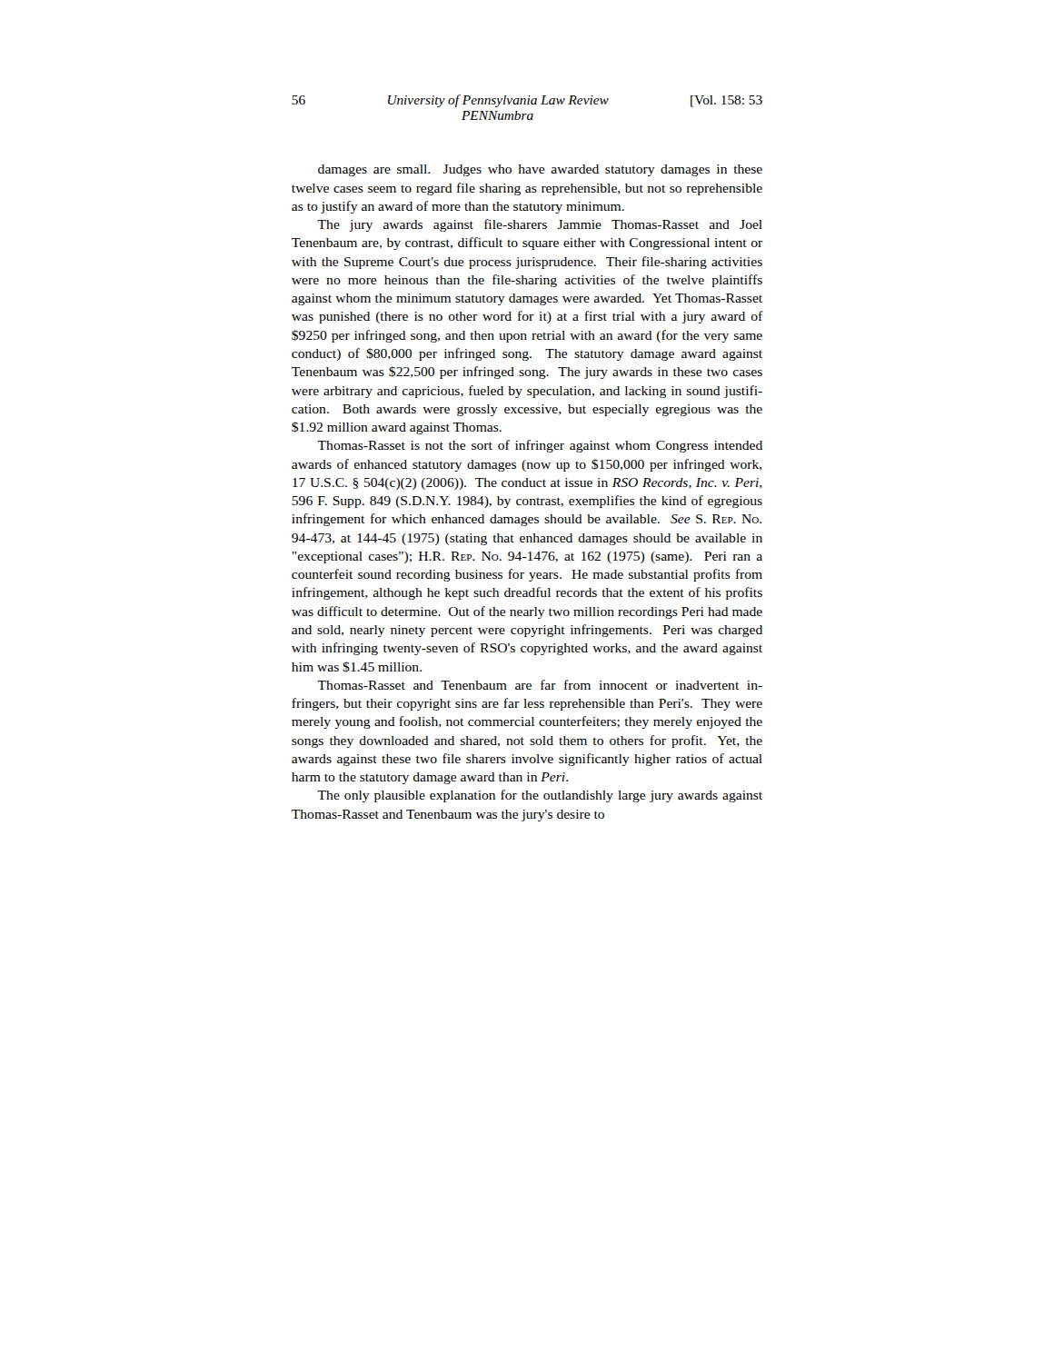56
University of Pennsylvania Law Review PENNumbra
[Vol. 158: 53
damages are small. Judges who have awarded statutory damages in these twelve cases seem to regard file sharing as reprehensible, but not so reprehensible as to justify an award of more than the statutory minimum.
The jury awards against file-sharers Jammie Thomas-Rasset and Joel Tenenbaum are, by contrast, difficult to square either with Congressional intent or with the Supreme Court's due process jurisprudence. Their file-sharing activities were no more heinous than the file-sharing activities of the twelve plaintiffs against whom the minimum statutory damages were awarded. Yet Thomas-Rasset was punished (there is no other word for it) at a first trial with a jury award of $9250 per infringed song, and then upon retrial with an award (for the very same conduct) of $80,000 per infringed song. The statutory damage award against Tenenbaum was $22,500 per infringed song. The jury awards in these two cases were arbitrary and capricious, fueled by speculation, and lacking in sound justification. Both awards were grossly excessive, but especially egregious was the $1.92 million award against Thomas.
Thomas-Rasset is not the sort of infringer against whom Congress intended awards of enhanced statutory damages (now up to $150,000 per infringed work, 17 U.S.C. § 504(c)(2) (2006)). The conduct at issue in RSO Records, Inc. v. Peri, 596 F. Supp. 849 (S.D.N.Y. 1984), by contrast, exemplifies the kind of egregious infringement for which enhanced damages should be available. See S. Rep. No. 94-473, at 144-45 (1975) (stating that enhanced damages should be available in "exceptional cases"); H.R. Rep. No. 94-1476, at 162 (1975) (same). Peri ran a counterfeit sound recording business for years. He made substantial profits from infringement, although he kept such dreadful records that the extent of his profits was difficult to determine. Out of the nearly two million recordings Peri had made and sold, nearly ninety percent were copyright infringements. Peri was charged with infringing twenty-seven of RSO's copyrighted works, and the award against him was $1.45 million.
Thomas-Rasset and Tenenbaum are far from innocent or inadvertent infringers, but their copyright sins are far less reprehensible than Peri's. They were merely young and foolish, not commercial counterfeiters; they merely enjoyed the songs they downloaded and shared, not sold them to others for profit. Yet, the awards against these two file sharers involve significantly higher ratios of actual harm to the statutory damage award than in Peri.
The only plausible explanation for the outlandishly large jury awards against Thomas-Rasset and Tenenbaum was the jury's desire to